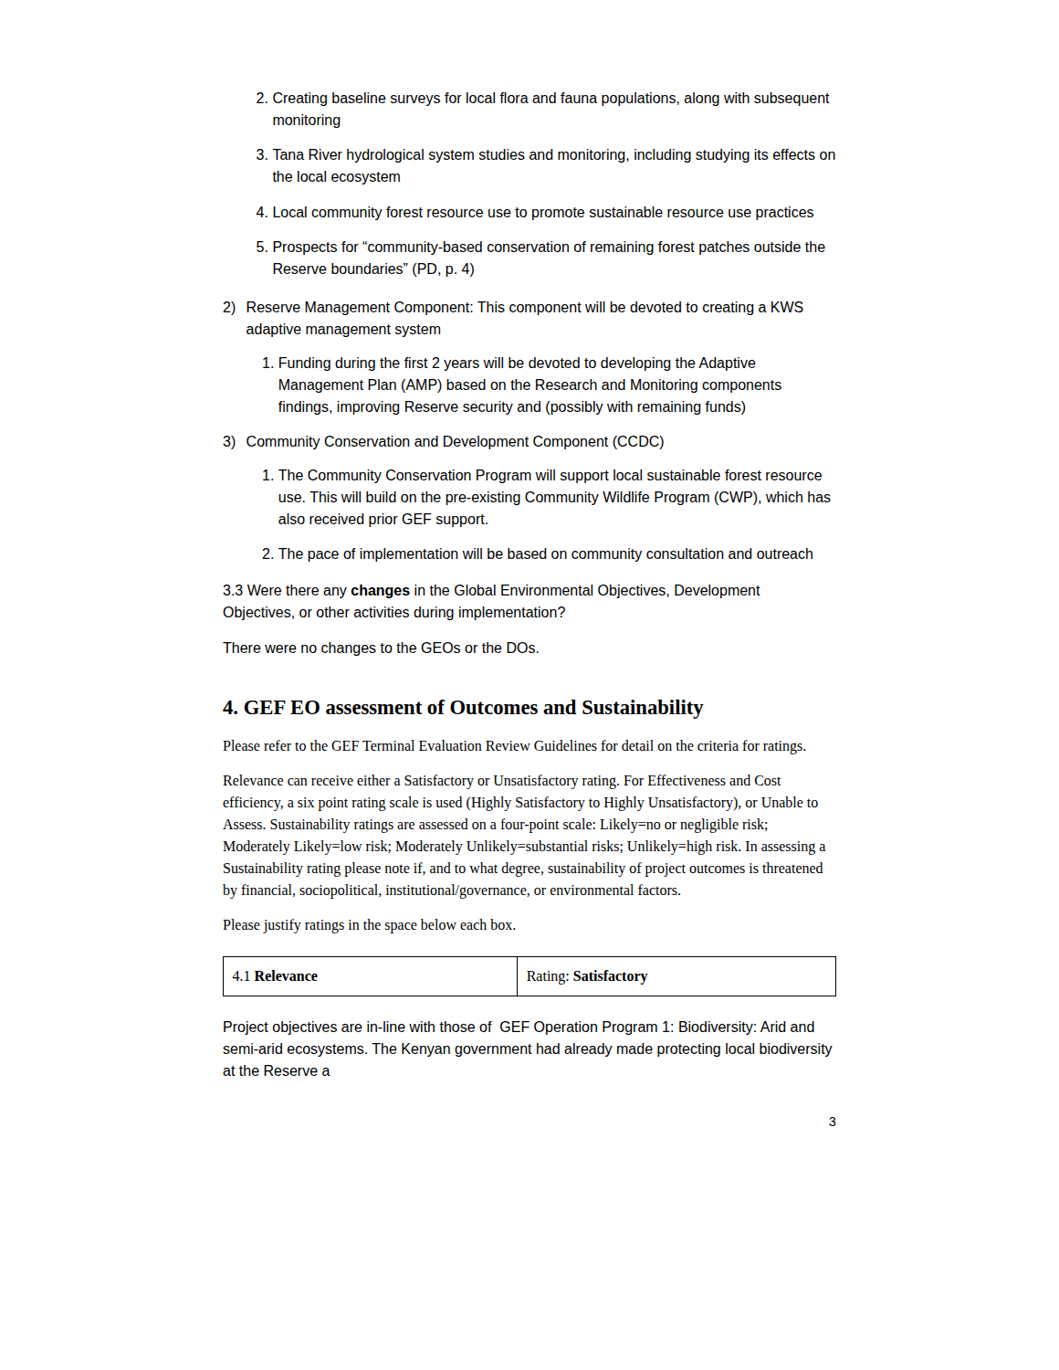Creating baseline surveys for local flora and fauna populations, along with subsequent monitoring
Tana River hydrological system studies and monitoring, including studying its effects on the local ecosystem
Local community forest resource use to promote sustainable resource use practices
Prospects for “community-based conservation of remaining forest patches outside the Reserve boundaries” (PD, p. 4)
Reserve Management Component: This component will be devoted to creating a KWS adaptive management system
Funding during the first 2 years will be devoted to developing the Adaptive Management Plan (AMP) based on the Research and Monitoring components findings, improving Reserve security and (possibly with remaining funds)
Community Conservation and Development Component (CCDC)
The Community Conservation Program will support local sustainable forest resource use. This will build on the pre-existing Community Wildlife Program (CWP), which has also received prior GEF support.
The pace of implementation will be based on community consultation and outreach
3.3 Were there any changes in the Global Environmental Objectives, Development Objectives, or other activities during implementation?
There were no changes to the GEOs or the DOs.
4. GEF EO assessment of Outcomes and Sustainability
Please refer to the GEF Terminal Evaluation Review Guidelines for detail on the criteria for ratings.
Relevance can receive either a Satisfactory or Unsatisfactory rating. For Effectiveness and Cost efficiency, a six point rating scale is used (Highly Satisfactory to Highly Unsatisfactory), or Unable to Assess. Sustainability ratings are assessed on a four-point scale: Likely=no or negligible risk; Moderately Likely=low risk; Moderately Unlikely=substantial risks; Unlikely=high risk. In assessing a Sustainability rating please note if, and to what degree, sustainability of project outcomes is threatened by financial, sociopolitical, institutional/governance, or environmental factors.
Please justify ratings in the space below each box.
| 4.1 Relevance | Rating: Satisfactory |
Project objectives are in-line with those of GEF Operation Program 1: Biodiversity: Arid and semi-arid ecosystems. The Kenyan government had already made protecting local biodiversity at the Reserve a
3